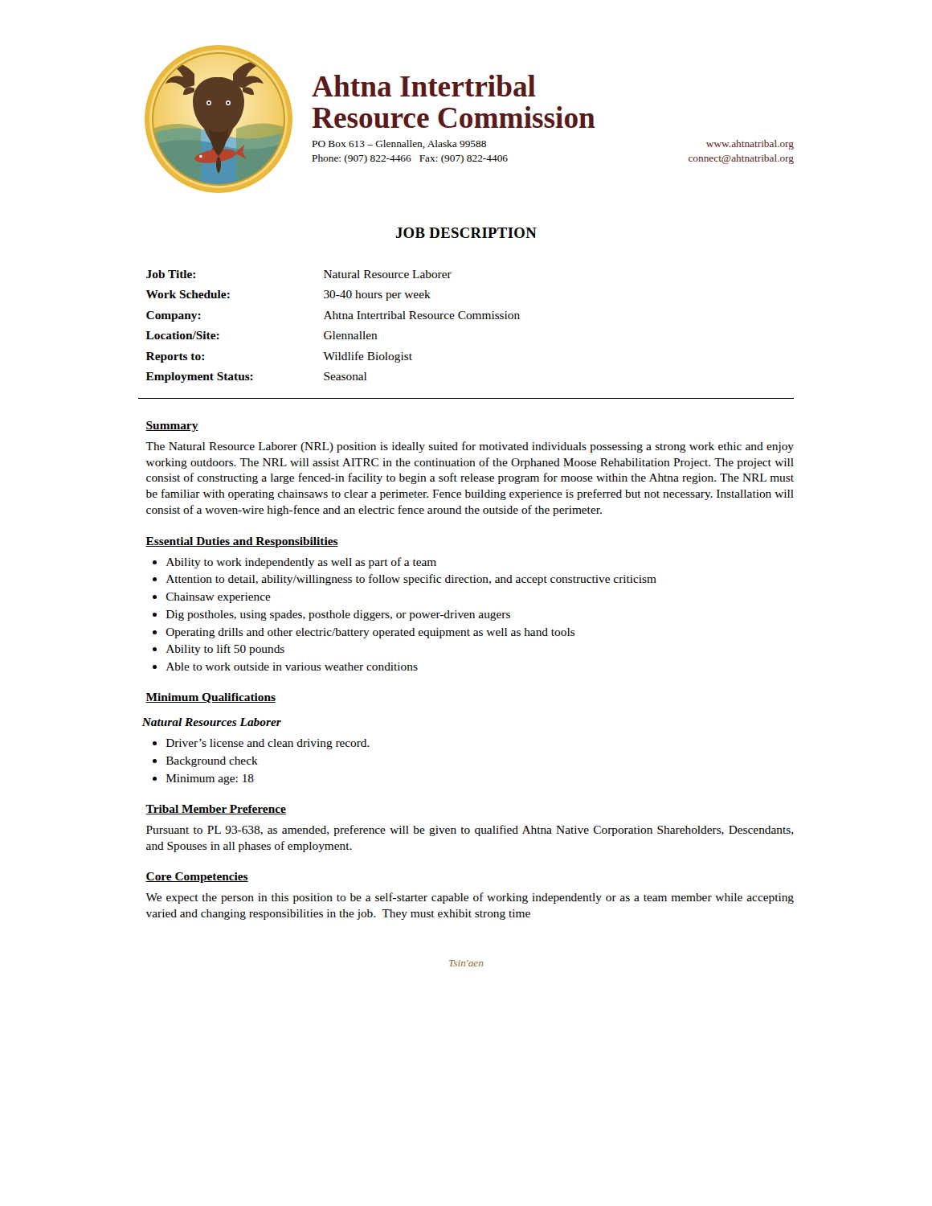Ahtna Intertribal
Resource Commission
PO Box 613 – Glennallen, Alaska 99588
Phone: (907) 822-4466 Fax: (907) 822-4406
www.ahtnatribal.org
connect@ahtnatribal.org
JOB DESCRIPTION
| Job Title: | Natural Resource Laborer |
| Work Schedule: | 30-40 hours per week |
| Company: | Ahtna Intertribal Resource Commission |
| Location/Site: | Glennallen |
| Reports to: | Wildlife Biologist |
| Employment Status: | Seasonal |
Summary
The Natural Resource Laborer (NRL) position is ideally suited for motivated individuals possessing a strong work ethic and enjoy working outdoors. The NRL will assist AITRC in the continuation of the Orphaned Moose Rehabilitation Project. The project will consist of constructing a large fenced-in facility to begin a soft release program for moose within the Ahtna region. The NRL must be familiar with operating chainsaws to clear a perimeter. Fence building experience is preferred but not necessary. Installation will consist of a woven-wire high-fence and an electric fence around the outside of the perimeter.
Essential Duties and Responsibilities
Ability to work independently as well as part of a team
Attention to detail, ability/willingness to follow specific direction, and accept constructive criticism
Chainsaw experience
Dig postholes, using spades, posthole diggers, or power-driven augers
Operating drills and other electric/battery operated equipment as well as hand tools
Ability to lift 50 pounds
Able to work outside in various weather conditions
Minimum Qualifications
Natural Resources Laborer
Driver’s license and clean driving record.
Background check
Minimum age: 18
Tribal Member Preference
Pursuant to PL 93-638, as amended, preference will be given to qualified Ahtna Native Corporation Shareholders, Descendants, and Spouses in all phases of employment.
Core Competencies
We expect the person in this position to be a self-starter capable of working independently or as a team member while accepting varied and changing responsibilities in the job. They must exhibit strong time
Tsin'aen